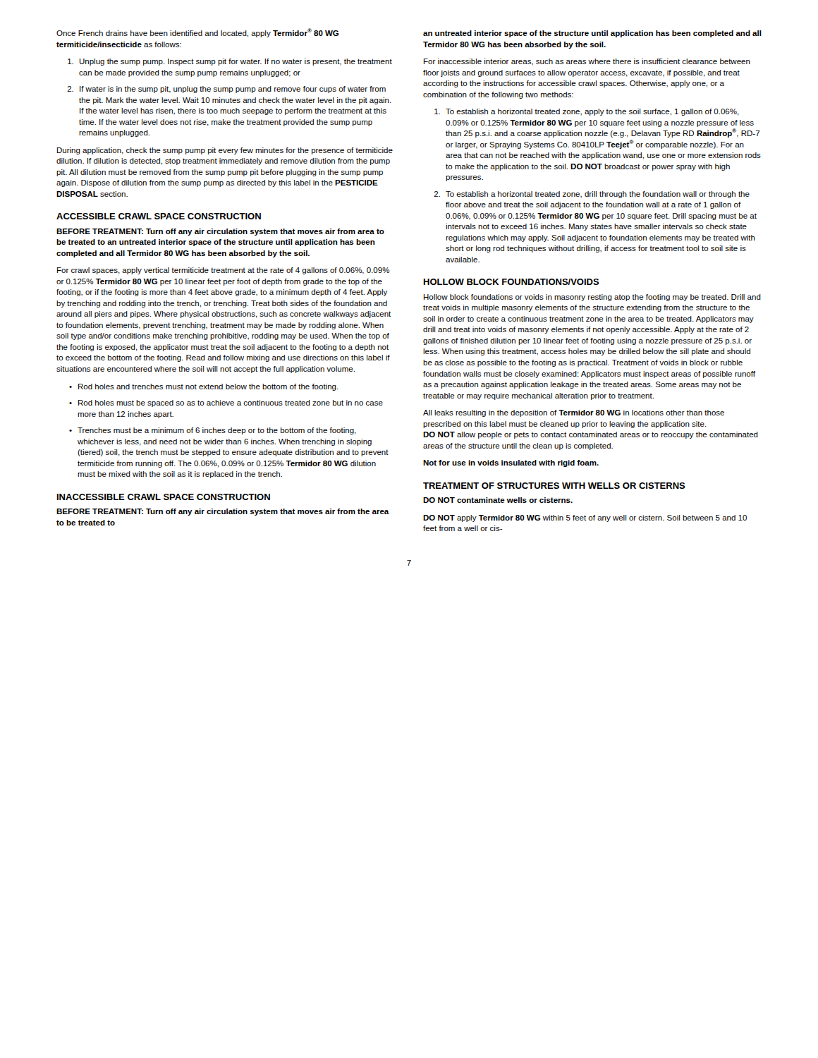Once French drains have been identified and located, apply Termidor® 80 WG termiticide/insecticide as follows:
Unplug the sump pump. Inspect sump pit for water. If no water is present, the treatment can be made provided the sump pump remains unplugged; or
If water is in the sump pit, unplug the sump pump and remove four cups of water from the pit. Mark the water level. Wait 10 minutes and check the water level in the pit again. If the water level has risen, there is too much seepage to perform the treatment at this time. If the water level does not rise, make the treatment provided the sump pump remains unplugged.
During application, check the sump pump pit every few minutes for the presence of termiticide dilution. If dilution is detected, stop treatment immediately and remove dilution from the pump pit. All dilution must be removed from the sump pump pit before plugging in the sump pump again. Dispose of dilution from the sump pump as directed by this label in the PESTICIDE DISPOSAL section.
ACCESSIBLE CRAWL SPACE CONSTRUCTION
BEFORE TREATMENT: Turn off any air circulation system that moves air from area to be treated to an untreated interior space of the structure until application has been completed and all Termidor 80 WG has been absorbed by the soil.
For crawl spaces, apply vertical termiticide treatment at the rate of 4 gallons of 0.06%, 0.09% or 0.125% Termidor 80 WG per 10 linear feet per foot of depth from grade to the top of the footing, or if the footing is more than 4 feet above grade, to a minimum depth of 4 feet. Apply by trenching and rodding into the trench, or trenching. Treat both sides of the foundation and around all piers and pipes. Where physical obstructions, such as concrete walkways adjacent to foundation elements, prevent trenching, treatment may be made by rodding alone. When soil type and/or conditions make trenching prohibitive, rodding may be used. When the top of the footing is exposed, the applicator must treat the soil adjacent to the footing to a depth not to exceed the bottom of the footing. Read and follow mixing and use directions on this label if situations are encountered where the soil will not accept the full application volume.
Rod holes and trenches must not extend below the bottom of the footing.
Rod holes must be spaced so as to achieve a continuous treated zone but in no case more than 12 inches apart.
Trenches must be a minimum of 6 inches deep or to the bottom of the footing, whichever is less, and need not be wider than 6 inches. When trenching in sloping (tiered) soil, the trench must be stepped to ensure adequate distribution and to prevent termiticide from running off. The 0.06%, 0.09% or 0.125% Termidor 80 WG dilution must be mixed with the soil as it is replaced in the trench.
INACCESSIBLE CRAWL SPACE CONSTRUCTION
BEFORE TREATMENT: Turn off any air circulation system that moves air from the area to be treated to
an untreated interior space of the structure until application has been completed and all Termidor 80 WG has been absorbed by the soil.
For inaccessible interior areas, such as areas where there is insufficient clearance between floor joists and ground surfaces to allow operator access, excavate, if possible, and treat according to the instructions for accessible crawl spaces. Otherwise, apply one, or a combination of the following two methods:
To establish a horizontal treated zone, apply to the soil surface, 1 gallon of 0.06%, 0.09% or 0.125% Termidor 80 WG per 10 square feet using a nozzle pressure of less than 25 p.s.i. and a coarse application nozzle (e.g., Delavan Type RD Raindrop®, RD-7 or larger, or Spraying Systems Co. 80410LP Teejet® or comparable nozzle). For an area that can not be reached with the application wand, use one or more extension rods to make the application to the soil. DO NOT broadcast or power spray with high pressures.
To establish a horizontal treated zone, drill through the foundation wall or through the floor above and treat the soil adjacent to the foundation wall at a rate of 1 gallon of 0.06%, 0.09% or 0.125% Termidor 80 WG per 10 square feet. Drill spacing must be at intervals not to exceed 16 inches. Many states have smaller intervals so check state regulations which may apply. Soil adjacent to foundation elements may be treated with short or long rod techniques without drilling, if access for treatment tool to soil site is available.
HOLLOW BLOCK FOUNDATIONS/VOIDS
Hollow block foundations or voids in masonry resting atop the footing may be treated. Drill and treat voids in multiple masonry elements of the structure extending from the structure to the soil in order to create a continuous treatment zone in the area to be treated. Applicators may drill and treat into voids of masonry elements if not openly accessible. Apply at the rate of 2 gallons of finished dilution per 10 linear feet of footing using a nozzle pressure of 25 p.s.i. or less. When using this treatment, access holes may be drilled below the sill plate and should be as close as possible to the footing as is practical. Treatment of voids in block or rubble foundation walls must be closely examined: Applicators must inspect areas of possible runoff as a precaution against application leakage in the treated areas. Some areas may not be treatable or may require mechanical alteration prior to treatment.
All leaks resulting in the deposition of Termidor 80 WG in locations other than those prescribed on this label must be cleaned up prior to leaving the application site.
DO NOT allow people or pets to contact contaminated areas or to reoccupy the contaminated areas of the structure until the clean up is completed.
Not for use in voids insulated with rigid foam.
TREATMENT OF STRUCTURES WITH WELLS OR CISTERNS
DO NOT contaminate wells or cisterns.
DO NOT apply Termidor 80 WG within 5 feet of any well or cistern. Soil between 5 and 10 feet from a well or cis-
7